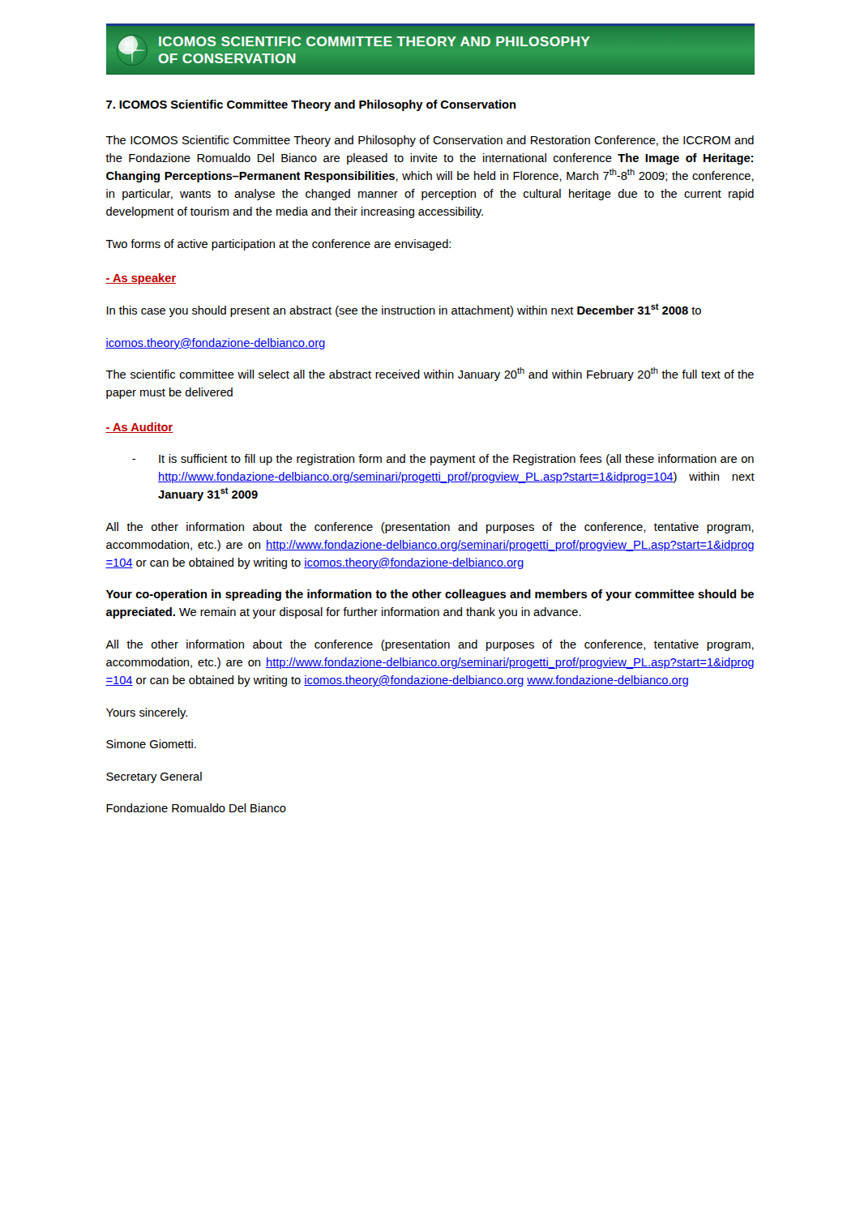ICOMOS Scientific Committee Theory and Philosophy
of Conservation
7. ICOMOS Scientific Committee Theory and Philosophy of Conservation
The ICOMOS Scientific Committee Theory and Philosophy of Conservation and Restoration Conference, the ICCROM and the Fondazione Romualdo Del Bianco are pleased to invite to the international conference The Image of Heritage: Changing Perceptions–Permanent Responsibilities, which will be held in Florence, March 7th-8th 2009; the conference, in particular, wants to analyse the changed manner of perception of the cultural heritage due to the current rapid development of tourism and the media and their increasing accessibility.
Two forms of active participation at the conference are envisaged:
- As speaker
In this case you should present an abstract (see the instruction in attachment) within next December 31st 2008 to
icomos.theory@fondazione-delbianco.org
The scientific committee will select all the abstract received within January 20th and within February 20th the full text of the paper must be delivered
- As Auditor
It is sufficient to fill up the registration form and the payment of the Registration fees (all these information are on http://www.fondazione-delbianco.org/seminari/progetti_prof/progview_PL.asp?start=1&idprog=104) within next January 31st 2009
All the other information about the conference (presentation and purposes of the conference, tentative program, accommodation, etc.) are on http://www.fondazione-delbianco.org/seminari/progetti_prof/progview_PL.asp?start=1&idprog=104 or can be obtained by writing to icomos.theory@fondazione-delbianco.org
Your co-operation in spreading the information to the other colleagues and members of your committee should be appreciated. We remain at your disposal for further information and thank you in advance.
All the other information about the conference (presentation and purposes of the conference, tentative program, accommodation, etc.) are on http://www.fondazione-delbianco.org/seminari/progetti_prof/progview_PL.asp?start=1&idprog=104 or can be obtained by writing to icomos.theory@fondazione-delbianco.org www.fondazione-delbianco.org
Yours sincerely.
Simone Giometti.
Secretary General
Fondazione Romualdo Del Bianco